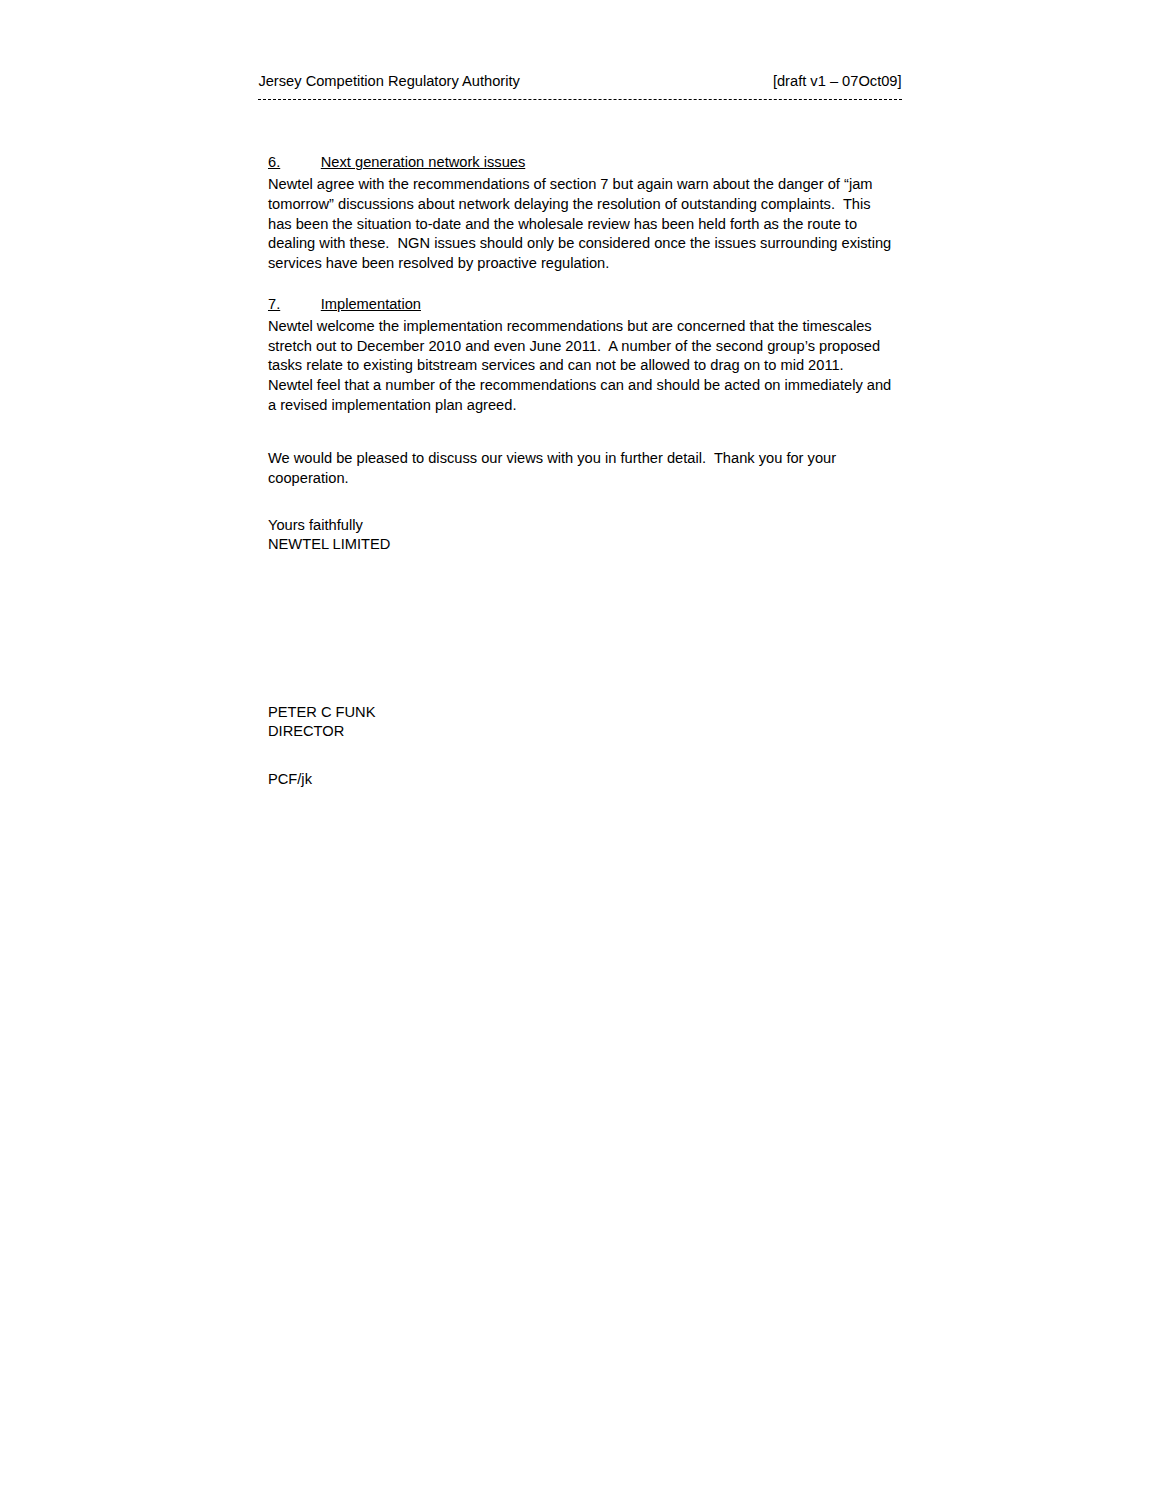Jersey Competition Regulatory Authority
[draft v1 – 07Oct09]
6. Next generation network issues
Newtel agree with the recommendations of section 7 but again warn about the danger of “jam tomorrow” discussions about network delaying the resolution of outstanding complaints. This has been the situation to-date and the wholesale review has been held forth as the route to dealing with these. NGN issues should only be considered once the issues surrounding existing services have been resolved by proactive regulation.
7. Implementation
Newtel welcome the implementation recommendations but are concerned that the timescales stretch out to December 2010 and even June 2011. A number of the second group’s proposed tasks relate to existing bitstream services and can not be allowed to drag on to mid 2011. Newtel feel that a number of the recommendations can and should be acted on immediately and a revised implementation plan agreed.
We would be pleased to discuss our views with you in further detail. Thank you for your cooperation.
Yours faithfully
NEWTEL LIMITED
PETER C FUNK
DIRECTOR
PCF/jk